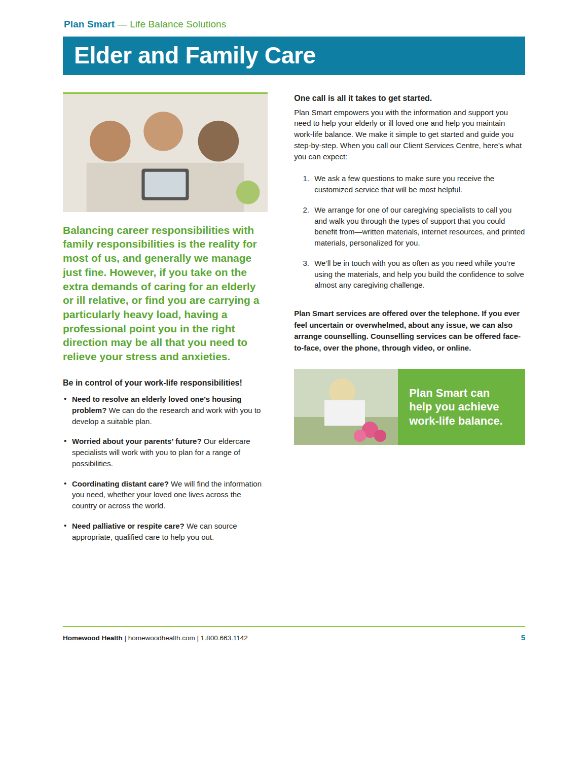Plan Smart — Life Balance Solutions
Elder and Family Care
Balancing career responsibilities with family responsibilities is the reality for most of us, and generally we manage just fine. However, if you take on the extra demands of caring for an elderly or ill relative, or find you are carrying a particularly heavy load, having a professional point you in the right direction may be all that you need to relieve your stress and anxieties.
Be in control of your work-life responsibilities!
Need to resolve an elderly loved one’s housing problem? We can do the research and work with you to develop a suitable plan.
Worried about your parents’ future? Our eldercare specialists will work with you to plan for a range of possibilities.
Coordinating distant care? We will find the information you need, whether your loved one lives across the country or across the world.
Need palliative or respite care? We can source appropriate, qualified care to help you out.
One call is all it takes to get started.
Plan Smart empowers you with the information and support you need to help your elderly or ill loved one and help you maintain work-life balance. We make it simple to get started and guide you step-by-step. When you call our Client Services Centre, here’s what you can expect:
We ask a few questions to make sure you receive the customized service that will be most helpful.
We arrange for one of our caregiving specialists to call you and walk you through the types of support that you could benefit from—written materials, internet resources, and printed materials, personalized for you.
We’ll be in touch with you as often as you need while you’re using the materials, and help you build the confidence to solve almost any caregiving challenge.
Plan Smart services are offered over the telephone. If you ever feel uncertain or overwhelmed, about any issue, we can also arrange counselling. Counselling services can be offered face-to-face, over the phone, through video, or online.
Plan Smart can help you achieve work-life balance.
Homewood Health | homewoodhealth.com | 1.800.663.1142
5